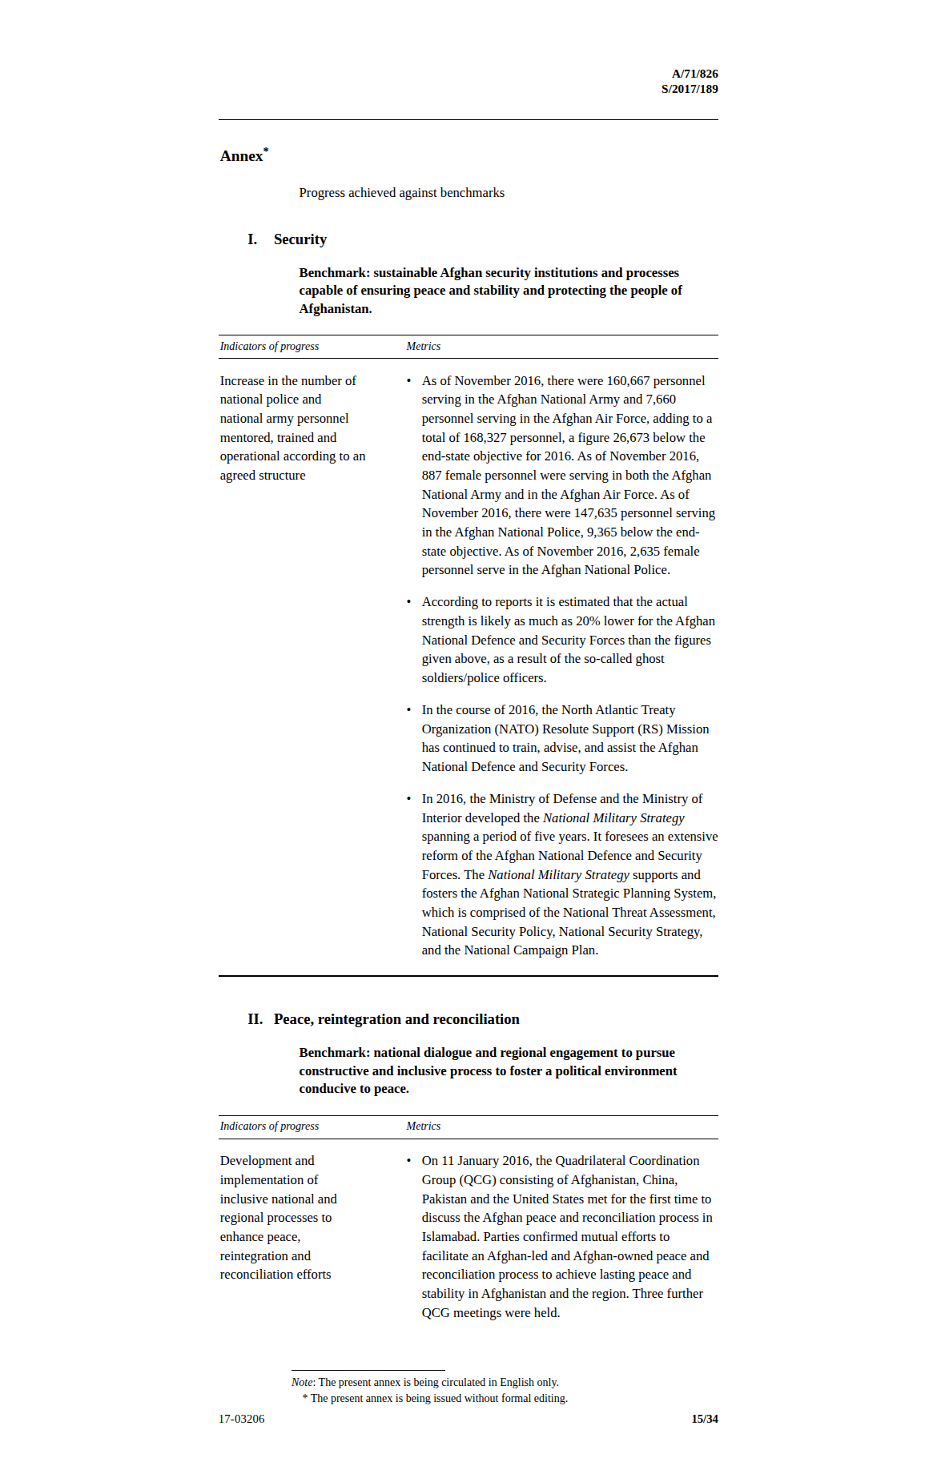A/71/826 S/2017/189
Annex*
Progress achieved against benchmarks
I. Security
Benchmark: sustainable Afghan security institutions and processes capable of ensuring peace and stability and protecting the people of Afghanistan.
| Indicators of progress | Metrics |
| --- | --- |
| Increase in the number of national police and national army personnel mentored, trained and operational according to an agreed structure | As of November 2016, there were 160,667 personnel serving in the Afghan National Army and 7,660 personnel serving in the Afghan Air Force, adding to a total of 168,327 personnel, a figure 26,673 below the end-state objective for 2016. As of November 2016, 887 female personnel were serving in both the Afghan National Army and in the Afghan Air Force. As of November 2016, there were 147,635 personnel serving in the Afghan National Police, 9,365 below the end-state objective. As of November 2016, 2,635 female personnel serve in the Afghan National Police. According to reports it is estimated that the actual strength is likely as much as 20% lower for the Afghan National Defence and Security Forces than the figures given above, as a result of the so-called ghost soldiers/police officers. In the course of 2016, the North Atlantic Treaty Organization (NATO) Resolute Support (RS) Mission has continued to train, advise, and assist the Afghan National Defence and Security Forces. In 2016, the Ministry of Defense and the Ministry of Interior developed the National Military Strategy spanning a period of five years. It foresees an extensive reform of the Afghan National Defence and Security Forces. The National Military Strategy supports and fosters the Afghan National Strategic Planning System, which is comprised of the National Threat Assessment, National Security Policy, National Security Strategy, and the National Campaign Plan. |
II. Peace, reintegration and reconciliation
Benchmark: national dialogue and regional engagement to pursue constructive and inclusive process to foster a political environment conducive to peace.
| Indicators of progress | Metrics |
| --- | --- |
| Development and implementation of inclusive national and regional processes to enhance peace, reintegration and reconciliation efforts | On 11 January 2016, the Quadrilateral Coordination Group (QCG) consisting of Afghanistan, China, Pakistan and the United States met for the first time to discuss the Afghan peace and reconciliation process in Islamabad. Parties confirmed mutual efforts to facilitate an Afghan-led and Afghan-owned peace and reconciliation process to achieve lasting peace and stability in Afghanistan and the region. Three further QCG meetings were held. |
Note: The present annex is being circulated in English only.
* The present annex is being issued without formal editing.
17-03206 15/34